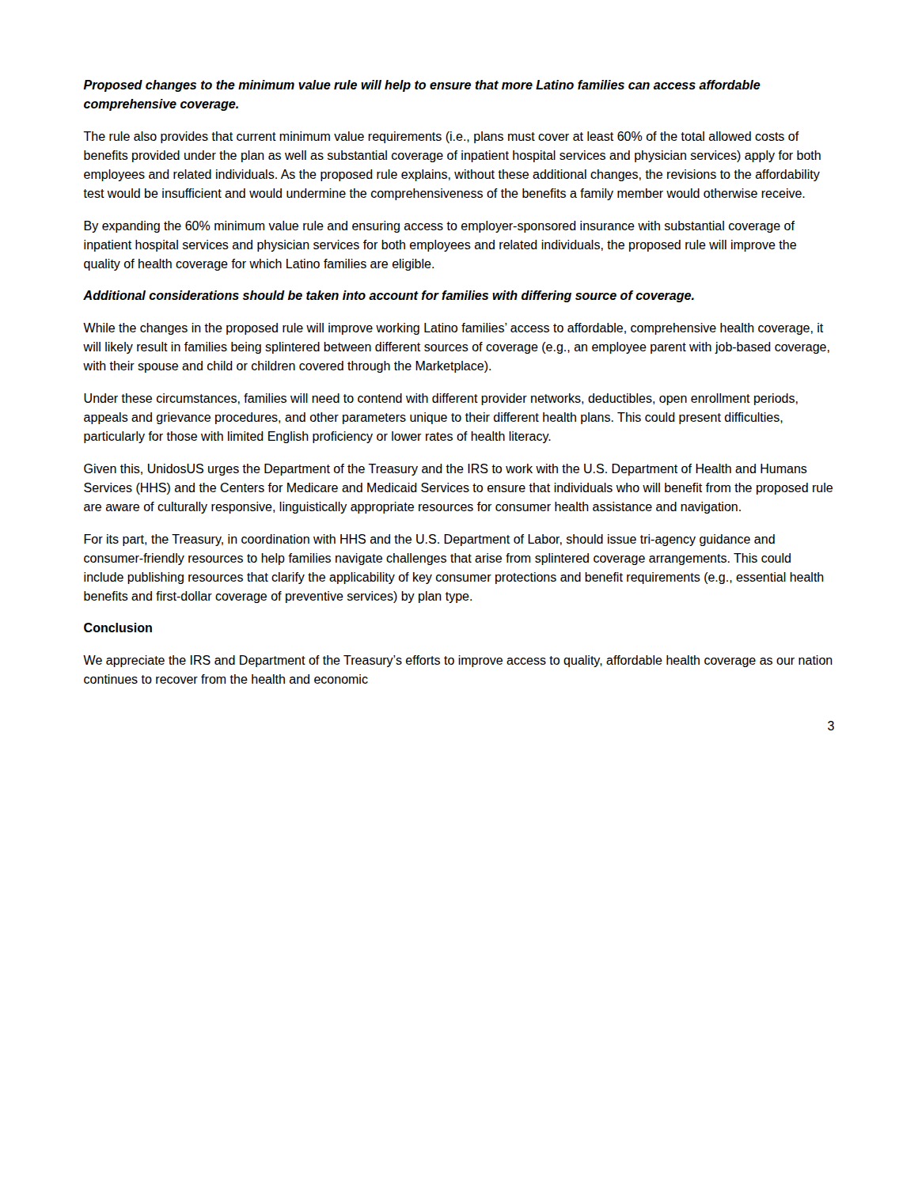Proposed changes to the minimum value rule will help to ensure that more Latino families can access affordable comprehensive coverage.
The rule also provides that current minimum value requirements (i.e., plans must cover at least 60% of the total allowed costs of benefits provided under the plan as well as substantial coverage of inpatient hospital services and physician services) apply for both employees and related individuals. As the proposed rule explains, without these additional changes, the revisions to the affordability test would be insufficient and would undermine the comprehensiveness of the benefits a family member would otherwise receive.
By expanding the 60% minimum value rule and ensuring access to employer-sponsored insurance with substantial coverage of inpatient hospital services and physician services for both employees and related individuals, the proposed rule will improve the quality of health coverage for which Latino families are eligible.
Additional considerations should be taken into account for families with differing source of coverage.
While the changes in the proposed rule will improve working Latino families’ access to affordable, comprehensive health coverage, it will likely result in families being splintered between different sources of coverage (e.g., an employee parent with job-based coverage, with their spouse and child or children covered through the Marketplace).
Under these circumstances, families will need to contend with different provider networks, deductibles, open enrollment periods, appeals and grievance procedures, and other parameters unique to their different health plans. This could present difficulties, particularly for those with limited English proficiency or lower rates of health literacy.
Given this, UnidosUS urges the Department of the Treasury and the IRS to work with the U.S. Department of Health and Humans Services (HHS) and the Centers for Medicare and Medicaid Services to ensure that individuals who will benefit from the proposed rule are aware of culturally responsive, linguistically appropriate resources for consumer health assistance and navigation.
For its part, the Treasury, in coordination with HHS and the U.S. Department of Labor, should issue tri-agency guidance and consumer-friendly resources to help families navigate challenges that arise from splintered coverage arrangements. This could include publishing resources that clarify the applicability of key consumer protections and benefit requirements (e.g., essential health benefits and first-dollar coverage of preventive services) by plan type.
Conclusion
We appreciate the IRS and Department of the Treasury’s efforts to improve access to quality, affordable health coverage as our nation continues to recover from the health and economic
3